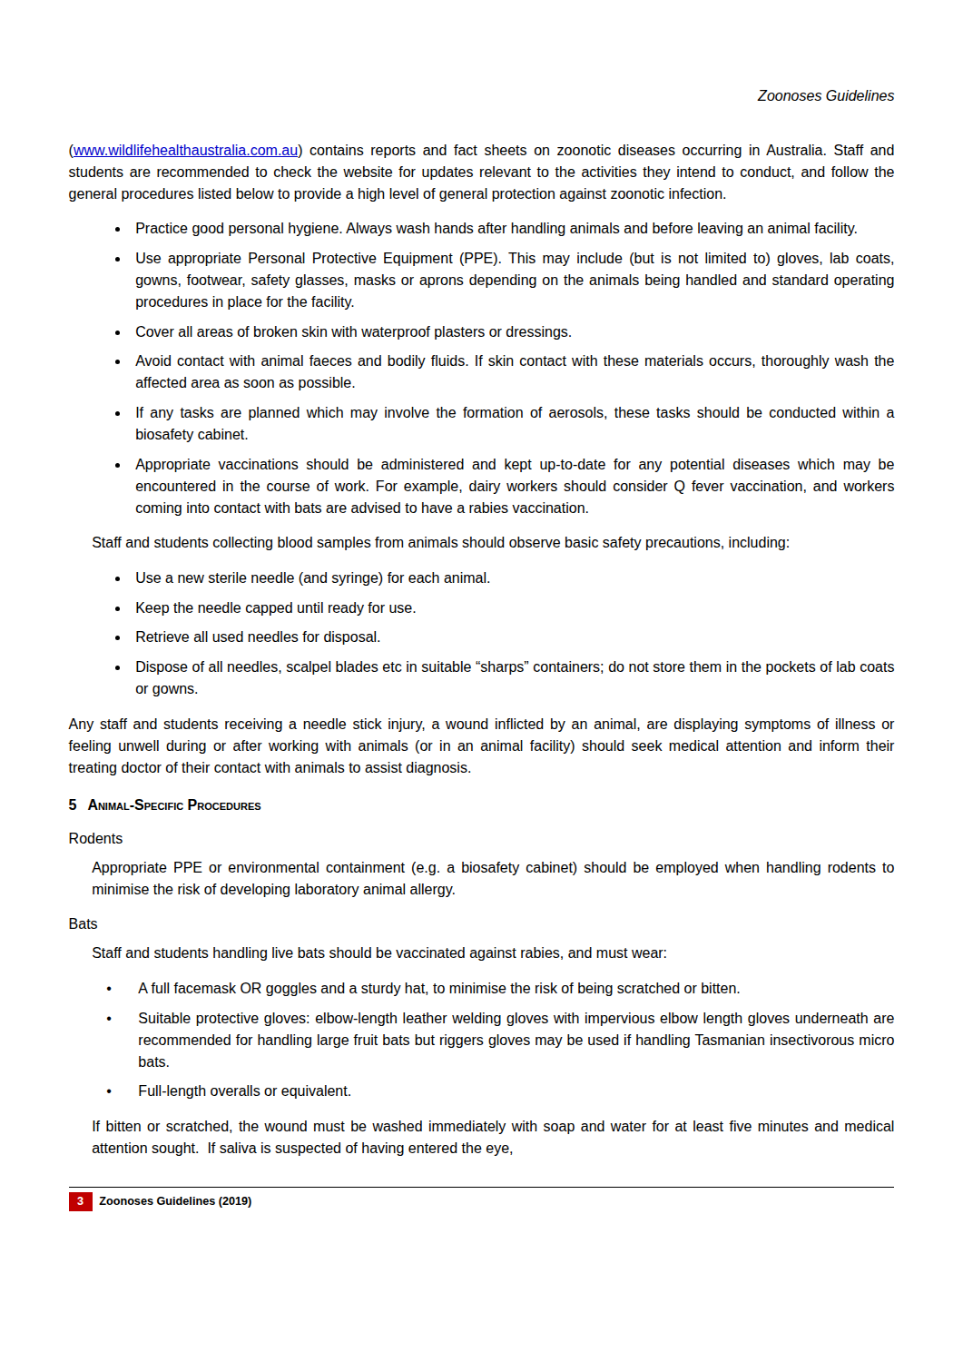Zoonoses Guidelines
(www.wildlifehealthaustralia.com.au) contains reports and fact sheets on zoonotic diseases occurring in Australia. Staff and students are recommended to check the website for updates relevant to the activities they intend to conduct, and follow the general procedures listed below to provide a high level of general protection against zoonotic infection.
Practice good personal hygiene. Always wash hands after handling animals and before leaving an animal facility.
Use appropriate Personal Protective Equipment (PPE). This may include (but is not limited to) gloves, lab coats, gowns, footwear, safety glasses, masks or aprons depending on the animals being handled and standard operating procedures in place for the facility.
Cover all areas of broken skin with waterproof plasters or dressings.
Avoid contact with animal faeces and bodily fluids. If skin contact with these materials occurs, thoroughly wash the affected area as soon as possible.
If any tasks are planned which may involve the formation of aerosols, these tasks should be conducted within a biosafety cabinet.
Appropriate vaccinations should be administered and kept up-to-date for any potential diseases which may be encountered in the course of work. For example, dairy workers should consider Q fever vaccination, and workers coming into contact with bats are advised to have a rabies vaccination.
Staff and students collecting blood samples from animals should observe basic safety precautions, including:
Use a new sterile needle (and syringe) for each animal.
Keep the needle capped until ready for use.
Retrieve all used needles for disposal.
Dispose of all needles, scalpel blades etc in suitable “sharps” containers; do not store them in the pockets of lab coats or gowns.
Any staff and students receiving a needle stick injury, a wound inflicted by an animal, are displaying symptoms of illness or feeling unwell during or after working with animals (or in an animal facility) should seek medical attention and inform their treating doctor of their contact with animals to assist diagnosis.
5 Animal-Specific Procedures
Rodents
Appropriate PPE or environmental containment (e.g. a biosafety cabinet) should be employed when handling rodents to minimise the risk of developing laboratory animal allergy.
Bats
Staff and students handling live bats should be vaccinated against rabies, and must wear:
A full facemask OR goggles and a sturdy hat, to minimise the risk of being scratched or bitten.
Suitable protective gloves: elbow-length leather welding gloves with impervious elbow length gloves underneath are recommended for handling large fruit bats but riggers gloves may be used if handling Tasmanian insectivorous micro bats.
Full-length overalls or equivalent.
If bitten or scratched, the wound must be washed immediately with soap and water for at least five minutes and medical attention sought. If saliva is suspected of having entered the eye,
3 Zoonoses Guidelines (2019)